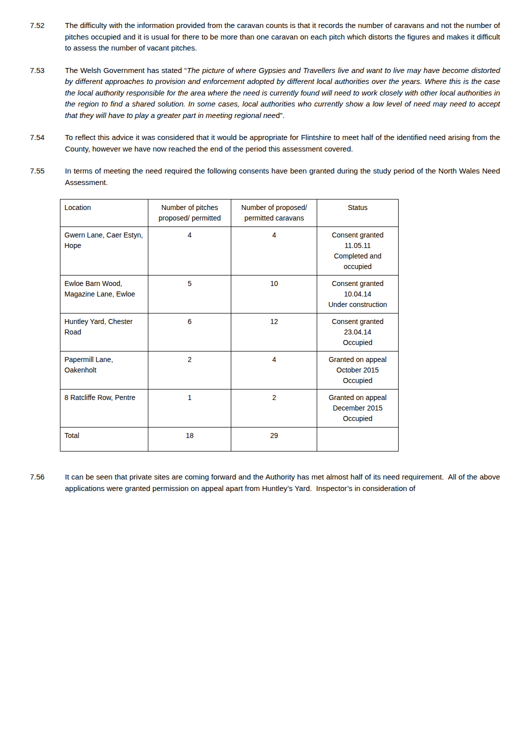7.52
The difficulty with the information provided from the caravan counts is that it records the number of caravans and not the number of pitches occupied and it is usual for there to be more than one caravan on each pitch which distorts the figures and makes it difficult to assess the number of vacant pitches.
7.53
The Welsh Government has stated “The picture of where Gypsies and Travellers live and want to live may have become distorted by different approaches to provision and enforcement adopted by different local authorities over the years. Where this is the case the local authority responsible for the area where the need is currently found will need to work closely with other local authorities in the region to find a shared solution. In some cases, local authorities who currently show a low level of need may need to accept that they will have to play a greater part in meeting regional need".
7.54
To reflect this advice it was considered that it would be appropriate for Flintshire to meet half of the identified need arising from the County, however we have now reached the end of the period this assessment covered.
7.55
In terms of meeting the need required the following consents have been granted during the study period of the North Wales Need Assessment.
| Location | Number of pitches proposed/ permitted | Number of proposed/ permitted caravans | Status |
| --- | --- | --- | --- |
| Gwern Lane, Caer Estyn, Hope | 4 | 4 | Consent granted 11.05.11 Completed and occupied |
| Ewloe Barn Wood, Magazine Lane, Ewloe | 5 | 10 | Consent granted 10.04.14 Under construction |
| Huntley Yard, Chester Road | 6 | 12 | Consent granted 23.04.14 Occupied |
| Papermill Lane, Oakenholt | 2 | 4 | Granted on appeal October 2015 Occupied |
| 8 Ratcliffe Row, Pentre | 1 | 2 | Granted on appeal December 2015 Occupied |
| Total | 18 | 29 | |
7.56
It can be seen that private sites are coming forward and the Authority has met almost half of its need requirement. All of the above applications were granted permission on appeal apart from Huntley’s Yard. Inspector’s in consideration of